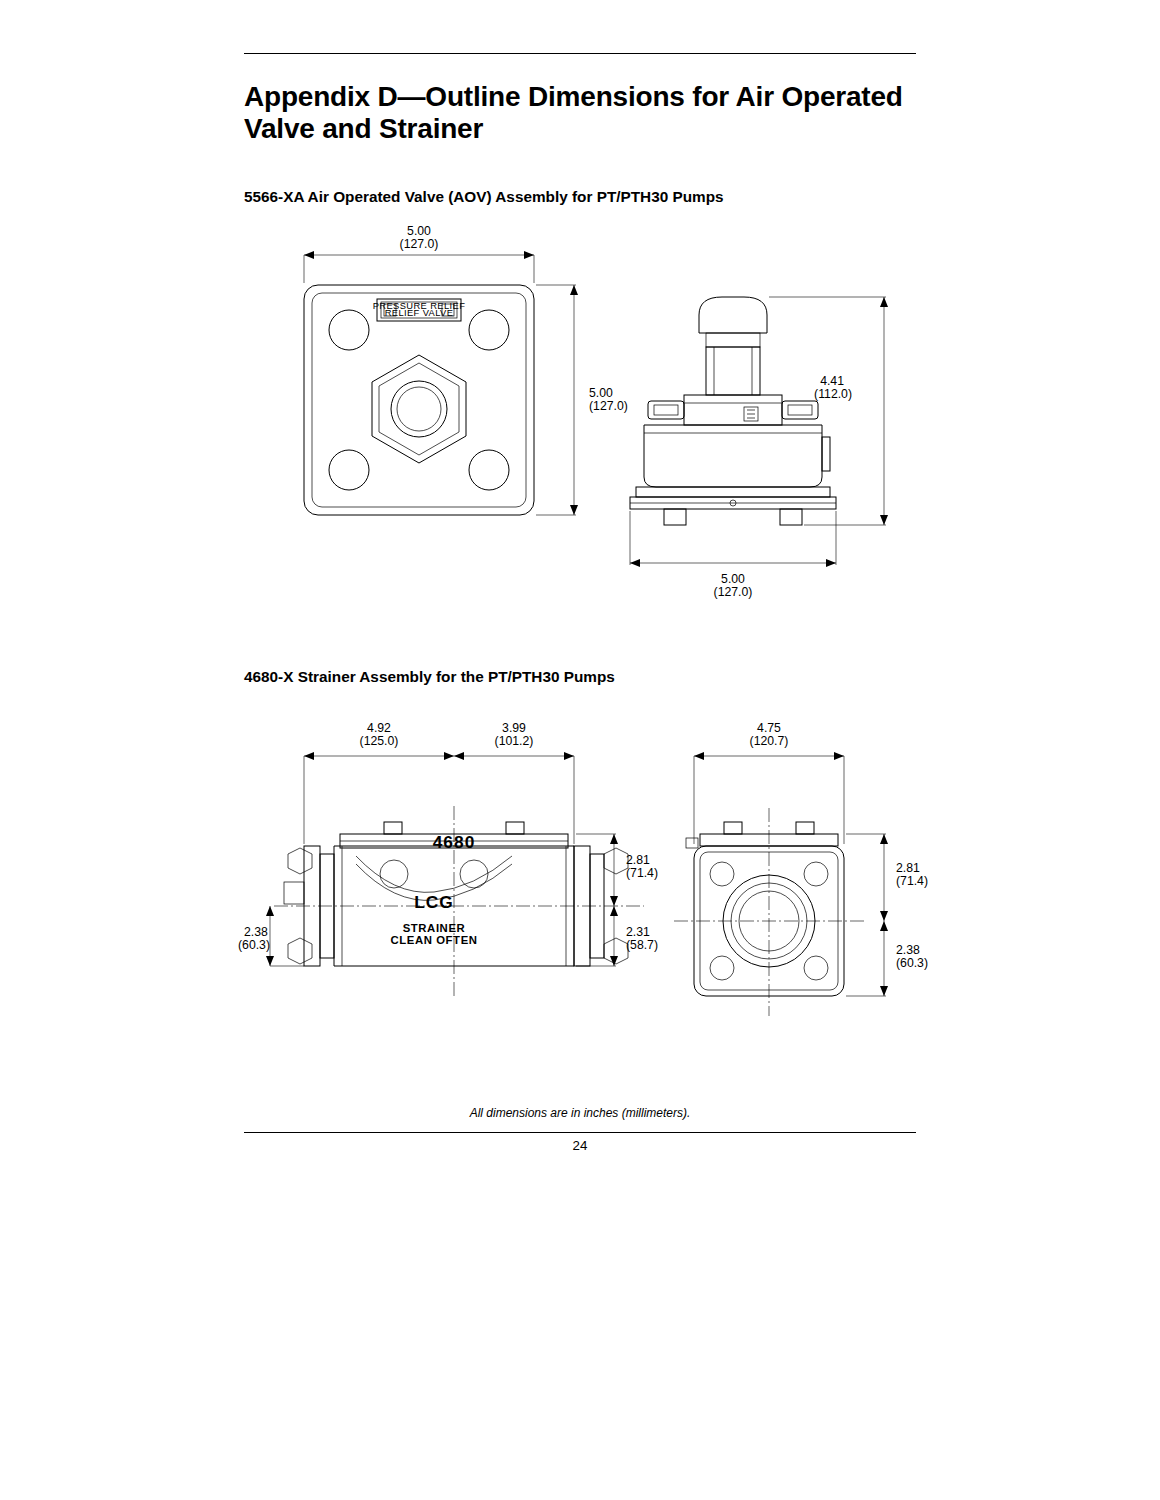Appendix D—Outline Dimensions for Air Operated Valve and Strainer
5566-XA Air Operated Valve (AOV) Assembly for PT/PTH30 Pumps
PRESSURE RELIEF RELIEF VALVE 5.00 (127.0) 5.00 (127.0) 4.41 (112.0) 5.00 (127.0)
4680-X Strainer Assembly for the PT/PTH30 Pumps
4680 LCG STRAINER CLEAN OFTEN 4.92 (125.0) 3.99 (101.2) 2.81 (71.4) 2.31 (58.7) 2.38 (60.3) 4.75 (120.7) 2.81 (71.4) 2.38 (60.3)
All dimensions are in inches (millimeters).
24